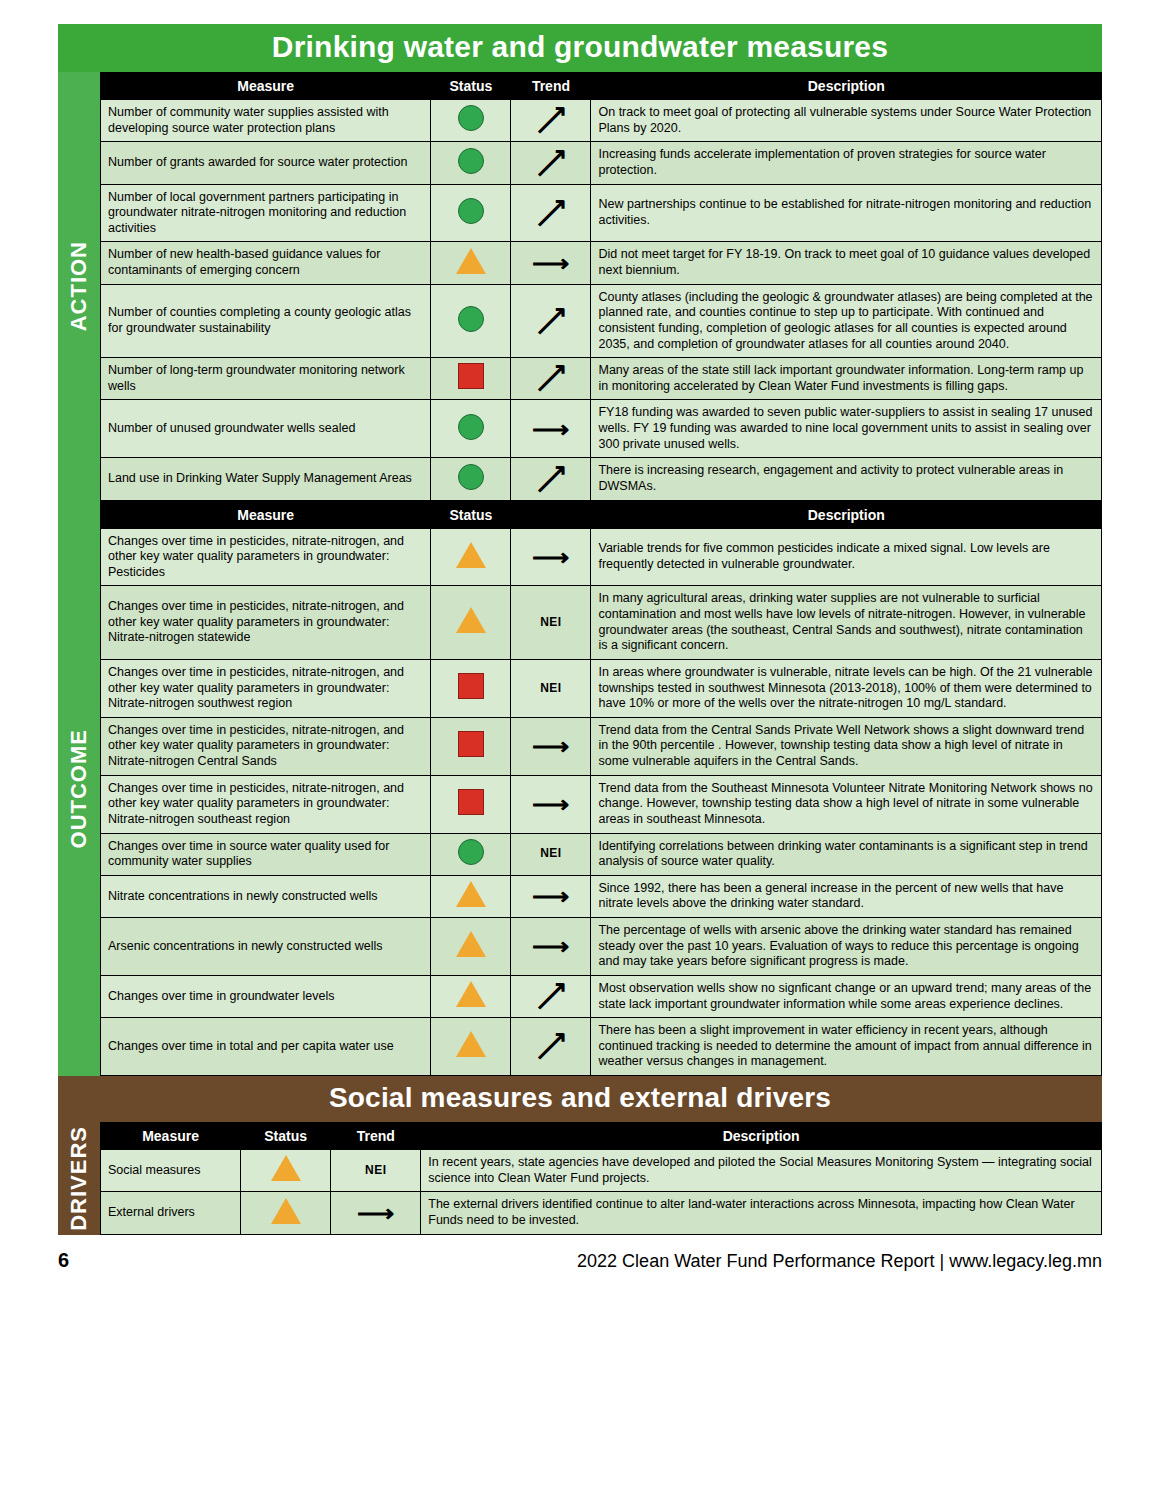Drinking water and groundwater measures
ACTION
| Measure | Status | Trend | Description |
| --- | --- | --- | --- |
| Number of community water supplies assisted with developing source water protection plans | | ⟶ | On track to meet goal of protecting all vulnerable systems under Source Water Protection Plans by 2020. |
| Number of grants awarded for source water protection | | ⟶ | Increasing funds accelerate implementation of proven strategies for source water protection. |
| Number of local government partners participating in groundwater nitrate-nitrogen monitoring and reduction activities | | ⟶ | New partnerships continue to be established for nitrate-nitrogen monitoring and reduction activities. |
| Number of new health-based guidance values for contaminants of emerging concern | | ⟶ | Did not meet target for FY 18-19. On track to meet goal of 10 guidance values developed next biennium. |
| Number of counties completing a county geologic atlas for groundwater sustainability | | ⟶ | County atlases (including the geologic & groundwater atlases) are being completed at the planned rate, and counties continue to step up to participate. With continued and consistent funding, completion of geologic atlases for all counties is expected around 2035, and completion of groundwater atlases for all counties around 2040. |
| Number of long-term groundwater monitoring network wells | | ⟶ | Many areas of the state still lack important groundwater information. Long-term ramp up in monitoring accelerated by Clean Water Fund investments is filling gaps. |
| Number of unused groundwater wells sealed | | ⟶ | FY18 funding was awarded to seven public water-suppliers to assist in sealing 17 unused wells. FY 19 funding was awarded to nine local government units to assist in sealing over 300 private unused wells. |
| Land use in Drinking Water Supply Management Areas | | ⟶ | There is increasing research, engagement and activity to protect vulnerable areas in DWSMAs. |
OUTCOME
| Measure | Status | | Description |
| --- | --- | --- | --- |
| Changes over time in pesticides, nitrate-nitrogen, and other key water quality parameters in groundwater: Pesticides | | ⟶ | Variable trends for five common pesticides indicate a mixed signal. Low levels are frequently detected in vulnerable groundwater. |
| Changes over time in pesticides, nitrate-nitrogen, and other key water quality parameters in groundwater: Nitrate-nitrogen statewide | | NEI | In many agricultural areas, drinking water supplies are not vulnerable to surficial contamination and most wells have low levels of nitrate-nitrogen. However, in vulnerable groundwater areas (the southeast, Central Sands and southwest), nitrate contamination is a significant concern. |
| Changes over time in pesticides, nitrate-nitrogen, and other key water quality parameters in groundwater: Nitrate-nitrogen southwest region | | NEI | In areas where groundwater is vulnerable, nitrate levels can be high. Of the 21 vulnerable townships tested in southwest Minnesota (2013-2018), 100% of them were determined to have 10% or more of the wells over the nitrate-nitrogen 10 mg/L standard. |
| Changes over time in pesticides, nitrate-nitrogen, and other key water quality parameters in groundwater: Nitrate-nitrogen Central Sands | | ⟶ | Trend data from the Central Sands Private Well Network shows a slight downward trend in the 90th percentile . However, township testing data show a high level of nitrate in some vulnerable aquifers in the Central Sands. |
| Changes over time in pesticides, nitrate-nitrogen, and other key water quality parameters in groundwater: Nitrate-nitrogen southeast region | | ⟶ | Trend data from the Southeast Minnesota Volunteer Nitrate Monitoring Network shows no change. However, township testing data show a high level of nitrate in some vulnerable areas in southeast Minnesota. |
| Changes over time in source water quality used for community water supplies | | NEI | Identifying correlations between drinking water contaminants is a significant step in trend analysis of source water quality. |
| Nitrate concentrations in newly constructed wells | | ⟶ | Since 1992, there has been a general increase in the percent of new wells that have nitrate levels above the drinking water standard. |
| Arsenic concentrations in newly constructed wells | | ⟶ | The percentage of wells with arsenic above the drinking water standard has remained steady over the past 10 years. Evaluation of ways to reduce this percentage is ongoing and may take years before significant progress is made. |
| Changes over time in groundwater levels | | ⟶ | Most observation wells show no signficant change or an upward trend; many areas of the state lack important groundwater information while some areas experience declines. |
| Changes over time in total and per capita water use | | ⟶ | There has been a slight improvement in water efficiency in recent years, although continued tracking is needed to determine the amount of impact from annual difference in weather versus changes in management. |
Social measures and external drivers
DRIVERS
| Measure | Status | Trend | Description |
| --- | --- | --- | --- |
| Social measures | | NEI | In recent years, state agencies have developed and piloted the Social Measures Monitoring System — integrating social science into Clean Water Fund projects. |
| External drivers | | ⟶ | The external drivers identified continue to alter land-water interactions across Minnesota, impacting how Clean Water Funds need to be invested. |
6
2022 Clean Water Fund Performance Report | www.legacy.leg.mn